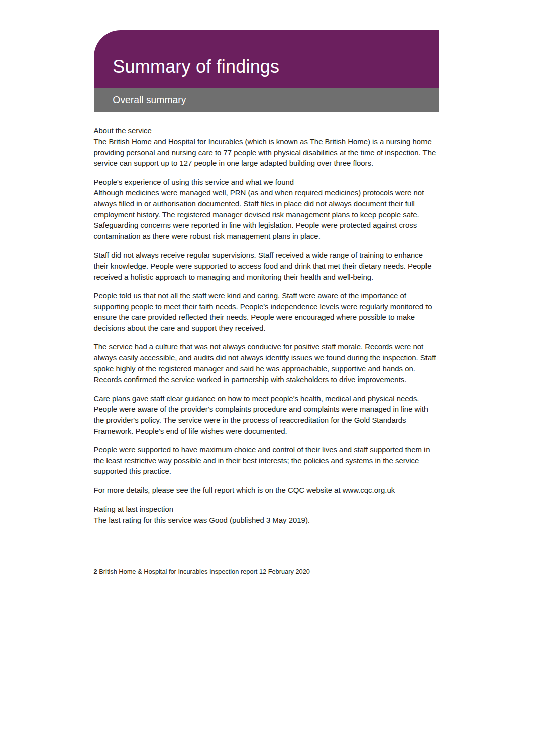Summary of findings
Overall summary
About the service
The British Home and Hospital for Incurables (which is known as The British Home) is a nursing home providing personal and nursing care to 77 people with physical disabilities at the time of inspection. The service can support up to 127 people in one large adapted building over three floors.
People's experience of using this service and what we found
Although medicines were managed well, PRN (as and when required medicines) protocols were not always filled in or authorisation documented. Staff files in place did not always document their full employment history. The registered manager devised risk management plans to keep people safe. Safeguarding concerns were reported in line with legislation. People were protected against cross contamination as there were robust risk management plans in place.
Staff did not always receive regular supervisions. Staff received a wide range of training to enhance their knowledge. People were supported to access food and drink that met their dietary needs. People received a holistic approach to managing and monitoring their health and well-being.
People told us that not all the staff were kind and caring. Staff were aware of the importance of supporting people to meet their faith needs. People's independence levels were regularly monitored to ensure the care provided reflected their needs. People were encouraged where possible to make decisions about the care and support they received.
The service had a culture that was not always conducive for positive staff morale. Records were not always easily accessible, and audits did not always identify issues we found during the inspection. Staff spoke highly of the registered manager and said he was approachable, supportive and hands on. Records confirmed the service worked in partnership with stakeholders to drive improvements.
Care plans gave staff clear guidance on how to meet people's health, medical and physical needs. People were aware of the provider's complaints procedure and complaints were managed in line with the provider's policy. The service were in the process of reaccreditation for the Gold Standards Framework. People's end of life wishes were documented.
People were supported to have maximum choice and control of their lives and staff supported them in the least restrictive way possible and in their best interests; the policies and systems in the service supported this practice.
For more details, please see the full report which is on the CQC website at www.cqc.org.uk
Rating at last inspection
The last rating for this service was Good (published 3 May 2019).
2 British Home & Hospital for Incurables Inspection report 12 February 2020